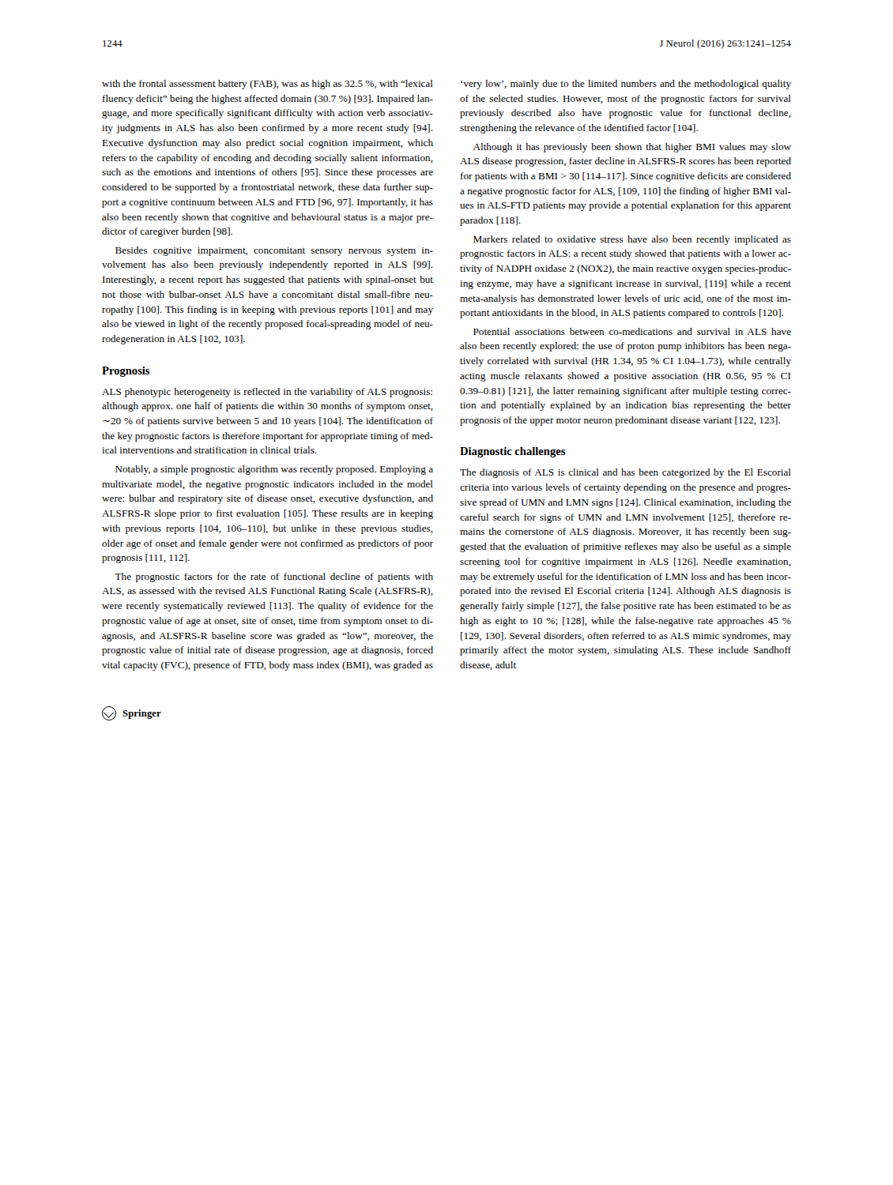1244
J Neurol (2016) 263:1241–1254
with the frontal assessment battery (FAB), was as high as 32.5 %, with “lexical fluency deficit” being the highest affected domain (30.7 %) [93]. Impaired language, and more specifically significant difficulty with action verb associativity judgments in ALS has also been confirmed by a more recent study [94]. Executive dysfunction may also predict social cognition impairment, which refers to the capability of encoding and decoding socially salient information, such as the emotions and intentions of others [95]. Since these processes are considered to be supported by a frontostriatal network, these data further support a cognitive continuum between ALS and FTD [96, 97]. Importantly, it has also been recently shown that cognitive and behavioural status is a major predictor of caregiver burden [98].
Besides cognitive impairment, concomitant sensory nervous system involvement has also been previously independently reported in ALS [99]. Interestingly, a recent report has suggested that patients with spinal-onset but not those with bulbar-onset ALS have a concomitant distal small-fibre neuropathy [100]. This finding is in keeping with previous reports [101] and may also be viewed in light of the recently proposed focal-spreading model of neurodegeneration in ALS [102, 103].
Prognosis
ALS phenotypic heterogeneity is reflected in the variability of ALS prognosis: although approx. one half of patients die within 30 months of symptom onset, ∼20 % of patients survive between 5 and 10 years [104]. The identification of the key prognostic factors is therefore important for appropriate timing of medical interventions and stratification in clinical trials.
Notably, a simple prognostic algorithm was recently proposed. Employing a multivariate model, the negative prognostic indicators included in the model were: bulbar and respiratory site of disease onset, executive dysfunction, and ALSFRS-R slope prior to first evaluation [105]. These results are in keeping with previous reports [104, 106–110], but unlike in these previous studies, older age of onset and female gender were not confirmed as predictors of poor prognosis [111, 112].
The prognostic factors for the rate of functional decline of patients with ALS, as assessed with the revised ALS Functional Rating Scale (ALSFRS-R), were recently systematically reviewed [113]. The quality of evidence for the prognostic value of age at onset, site of onset, time from symptom onset to diagnosis, and ALSFRS-R baseline score was graded as “low”, moreover, the prognostic value of initial rate of disease progression, age at diagnosis, forced vital capacity (FVC), presence of FTD, body mass index (BMI), was graded as ‘very low’, mainly due to the limited numbers and the methodological quality of the selected studies. However, most of the prognostic factors for survival previously described also have prognostic value for functional decline, strengthening the relevance of the identified factor [104].
Although it has previously been shown that higher BMI values may slow ALS disease progression, faster decline in ALSFRS-R scores has been reported for patients with a BMI > 30 [114–117]. Since cognitive deficits are considered a negative prognostic factor for ALS, [109, 110] the finding of higher BMI values in ALS-FTD patients may provide a potential explanation for this apparent paradox [118].
Markers related to oxidative stress have also been recently implicated as prognostic factors in ALS: a recent study showed that patients with a lower activity of NADPH oxidase 2 (NOX2), the main reactive oxygen species-producing enzyme, may have a significant increase in survival, [119] while a recent meta-analysis has demonstrated lower levels of uric acid, one of the most important antioxidants in the blood, in ALS patients compared to controls [120].
Potential associations between co-medications and survival in ALS have also been recently explored: the use of proton pump inhibitors has been negatively correlated with survival (HR 1.34, 95 % CI 1.04–1.73), while centrally acting muscle relaxants showed a positive association (HR 0.56, 95 % CI 0.39–0.81) [121], the latter remaining significant after multiple testing correction and potentially explained by an indication bias representing the better prognosis of the upper motor neuron predominant disease variant [122, 123].
Diagnostic challenges
The diagnosis of ALS is clinical and has been categorized by the El Escorial criteria into various levels of certainty depending on the presence and progressive spread of UMN and LMN signs [124]. Clinical examination, including the careful search for signs of UMN and LMN involvement [125], therefore remains the cornerstone of ALS diagnosis. Moreover, it has recently been suggested that the evaluation of primitive reflexes may also be useful as a simple screening tool for cognitive impairment in ALS [126]. Needle examination, may be extremely useful for the identification of LMN loss and has been incorporated into the revised El Escorial criteria [124]. Although ALS diagnosis is generally fairly simple [127], the false positive rate has been estimated to be as high as eight to 10 %; [128], while the false-negative rate approaches 45 % [129, 130]. Several disorders, often referred to as ALS mimic syndromes, may primarily affect the motor system, simulating ALS. These include Sandhoff disease, adult
Springer